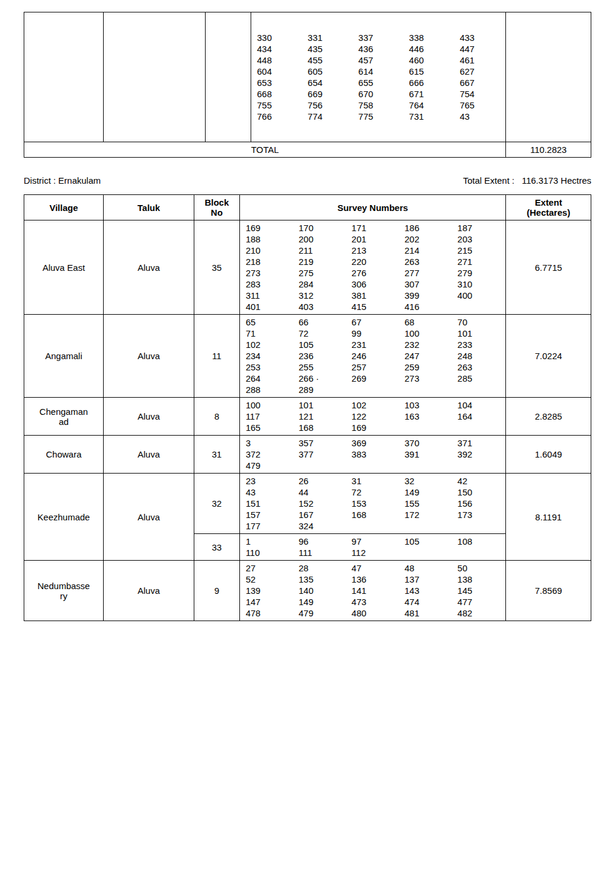| | | | 330 331 337 338 433 434 435 436 446 447 448 455 457 460 461 604 605 614 615 627 653 654 655 666 667 668 669 670 671 754 755 756 758 764 765 766 774 775 731 43 | |
| TOTAL | 110.2823 |
District : Ernakulam
Total Extent : 116.3173 Hectres
| Village | Taluk | Block No | Survey Numbers | Extent (Hectares) |
| --- | --- | --- | --- | --- |
| Aluva East | Aluva | 35 | 169 170 171 186 187 188 200 201 202 203 210 211 213 214 215 218 219 220 263 271 273 275 276 277 279 283 284 306 307 310 311 312 381 399 400 401 403 415 416 | 6.7715 |
| Angamali | Aluva | 11 | 65 66 67 68 70 71 72 99 100 101 102 105 231 232 233 234 236 246 247 248 253 255 257 259 263 264 266 · 269 273 285 288 289 | 7.0224 |
| Chengaman ad | Aluva | 8 | 100 101 102 103 104 117 121 122 163 164 165 168 169 | 2.8285 |
| Chowara | Aluva | 31 | 3 357 369 370 371 372 377 383 391 392 479 | 1.6049 |
| Keezhumade | Aluva | 32 | 23 26 31 32 42 43 44 72 149 150 151 152 153 155 156 157 167 168 172 173 177 324 | 8.1191 |
| 33 | 1 96 97 105 108 110 111 112 |
| Nedumbasse ry | Aluva | 9 | 27 28 47 48 50 52 135 136 137 138 139 140 141 143 145 147 149 473 474 477 478 479 480 481 482 | 7.8569 |